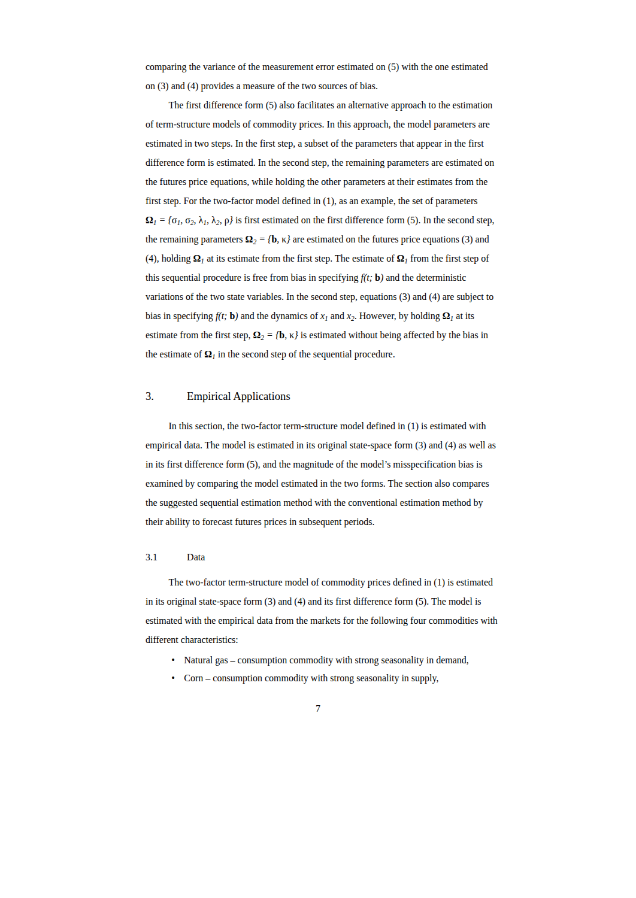comparing the variance of the measurement error estimated on (5) with the one estimated on (3) and (4) provides a measure of the two sources of bias.
The first difference form (5) also facilitates an alternative approach to the estimation of term-structure models of commodity prices. In this approach, the model parameters are estimated in two steps. In the first step, a subset of the parameters that appear in the first difference form is estimated. In the second step, the remaining parameters are estimated on the futures price equations, while holding the other parameters at their estimates from the first step. For the two-factor model defined in (1), as an example, the set of parameters Ω1 = {σ1, σ2, λ1, λ2, ρ} is first estimated on the first difference form (5). In the second step, the remaining parameters Ω2 = {b, κ} are estimated on the futures price equations (3) and (4), holding Ω1 at its estimate from the first step. The estimate of Ω1 from the first step of this sequential procedure is free from bias in specifying f(t; b) and the deterministic variations of the two state variables. In the second step, equations (3) and (4) are subject to bias in specifying f(t; b) and the dynamics of x1 and x2. However, by holding Ω1 at its estimate from the first step, Ω2 = {b, κ} is estimated without being affected by the bias in the estimate of Ω1 in the second step of the sequential procedure.
3. Empirical Applications
In this section, the two-factor term-structure model defined in (1) is estimated with empirical data. The model is estimated in its original state-space form (3) and (4) as well as in its first difference form (5), and the magnitude of the model’s misspecification bias is examined by comparing the model estimated in the two forms. The section also compares the suggested sequential estimation method with the conventional estimation method by their ability to forecast futures prices in subsequent periods.
3.1 Data
The two-factor term-structure model of commodity prices defined in (1) is estimated in its original state-space form (3) and (4) and its first difference form (5). The model is estimated with the empirical data from the markets for the following four commodities with different characteristics:
Natural gas – consumption commodity with strong seasonality in demand,
Corn – consumption commodity with strong seasonality in supply,
7